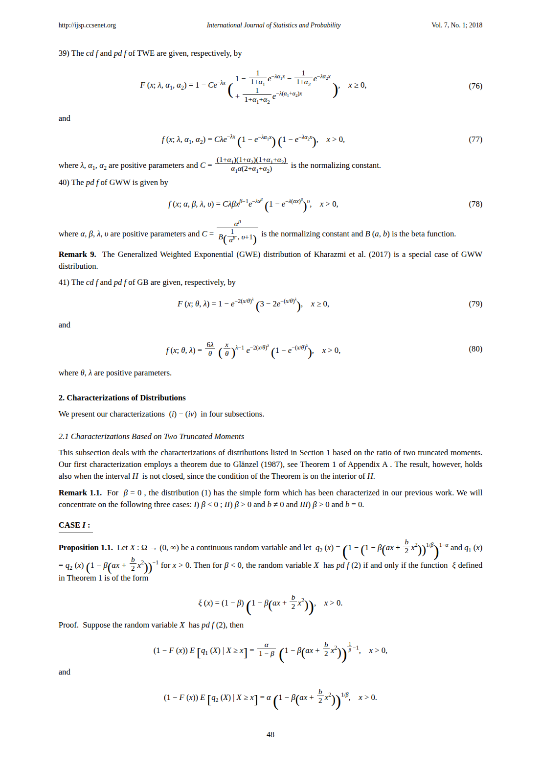http://ijsp.ccsenet.org International Journal of Statistics and Probability Vol. 7, No. 1; 2018
39) The cd f and pd f of TWE are given, respectively, by
F (x; λ, α1, α2) = 1 − Ce−λx ( 1 − 11+α1 e−λα1x − 11+α2 e−λα2x + 11+α1+α2 e−λ(α1+α2)x ), x ≥ 0, (76)
and
f (x; λ, α1, α2) = Cλe−λx (1 − e−λα1x) (1 − e−λα2x), x > 0, (77)
where λ, α1, α2 are positive parameters and C = (1+α1)(1+α2)(1+α1+α2) α1α(2+α1+α2) is the normalizing constant.
40) The pd f of GWW is given by
f (x; α, β, λ, υ) = Cλβxβ−1e−λxβ (1 − e−λ(αx)β)υ, x > 0, (78)
where α, β, λ, υ are positive parameters and C = αβ B(1 αβ, υ+1) is the normalizing constant and B (a, b) is the beta function.
Remark 9. The Generalized Weighted Exponential (GWE) distribution of Kharazmi et al. (2017) is a special case of GWW distribution.
41) The cd f and pd f of GB are given, respectively, by
F (x; θ, λ) = 1 − e−2(x/θ)λ (3 − 2e−(x/θ)λ), x ≥ 0, (79)
and
f (x; θ, λ) = 6λ θ (xθ)λ−1 e−2(x/θ)λ (1 − e−(x/θ)λ), x > 0, (80)
where θ, λ are positive parameters.
2. Characterizations of Distributions
We present our characterizations (i) − (iv) in four subsections.
2.1 Characterizations Based on Two Truncated Moments
This subsection deals with the characterizations of distributions listed in Section 1 based on the ratio of two truncated moments. Our first characterization employs a theorem due to Glänzel (1987), see Theorem 1 of Appendix A . The result, however, holds also when the interval H is not closed, since the condition of the Theorem is on the interior of H.
Remark 1.1. For β = 0 , the distribution (1) has the simple form which has been characterized in our previous work. We will concentrate on the following three cases: I) β < 0 ; II) β > 0 and b ≠ 0 and III) β > 0 and b = 0.
CASE I :
Proposition 1.1. Let X : Ω → (0, ∞) be a continuous random variable and let q2 (x) = (1 − (1 − β(ax + b 2 x2))1/β)1−α and q1 (x) = q2 (x) (1 − β(ax + b 2 x2))−1 for x > 0. Then for β < 0, the random variable X has pd f (2) if and only if the function ξ defined in Theorem 1 is of the form
ξ (x) = (1 − β) (1 − β(ax + b 2 x2)), x > 0.
Proof. Suppose the random variable X has pd f (2), then
(1 − F (x)) E [q1 (X) | X ≥ x] = α 1 − β (1 − β(ax + b 2 x2))1 β−1, x > 0,
and
(1 − F (x)) E [q2 (X) | X ≥ x] = α (1 − β(ax + b 2 x2))1/β, x > 0.
48